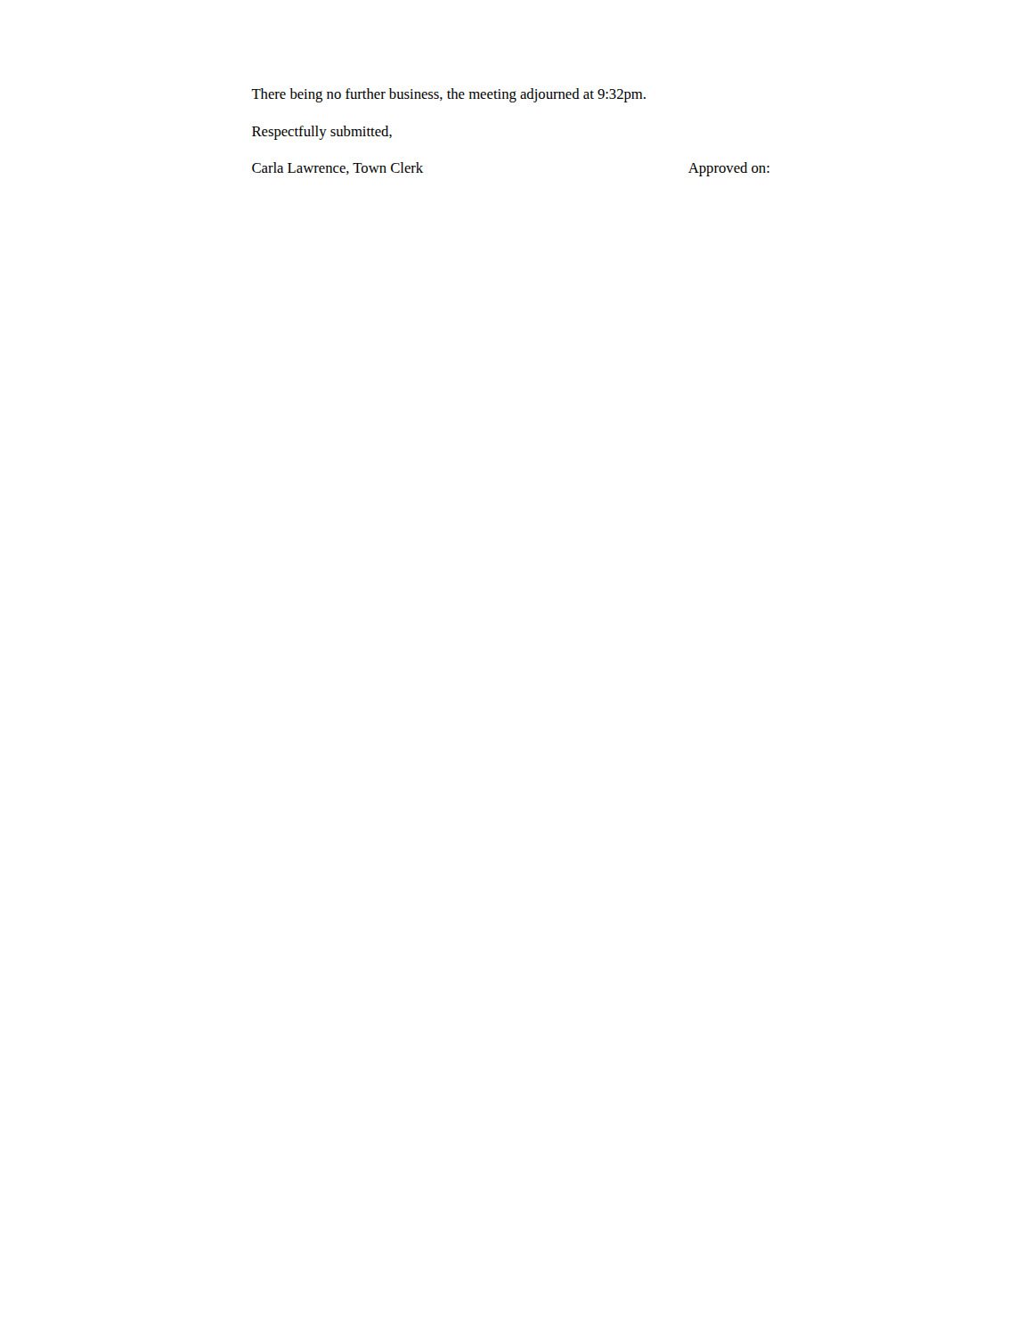There being no further business, the meeting adjourned at 9:32pm.
Respectfully submitted,
Carla Lawrence, Town Clerk Approved on: